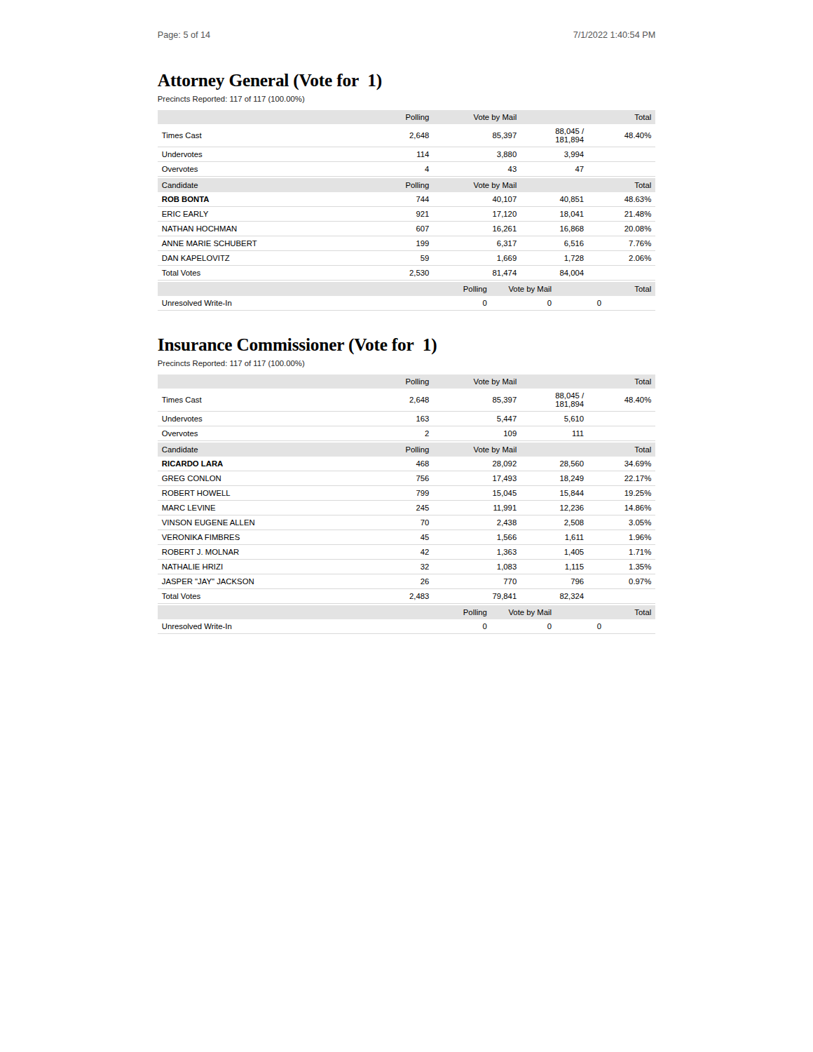Page: 5 of 14 7/1/2022 1:40:54 PM
Attorney General (Vote for 1)
Precincts Reported: 117 of 117 (100.00%)
| | Polling | Vote by Mail | Total |
| --- | --- | --- | --- |
| Times Cast | 2,648 | 85,397 | 88,045 / 181,894 | 48.40% |
| Undervotes | 114 | 3,880 | 3,994 | |
| Overvotes | 4 | 43 | 47 | |
| Candidate | Polling | Vote by Mail | Total |
| --- | --- | --- | --- |
| ROB BONTA | 744 | 40,107 | 40,851 | 48.63% |
| ERIC EARLY | 921 | 17,120 | 18,041 | 21.48% |
| NATHAN HOCHMAN | 607 | 16,261 | 16,868 | 20.08% |
| ANNE MARIE SCHUBERT | 199 | 6,317 | 6,516 | 7.76% |
| DAN KAPELOVITZ | 59 | 1,669 | 1,728 | 2.06% |
| Total Votes | 2,530 | 81,474 | 84,004 | |
| | | Polling | Vote by Mail | Total |
| --- | --- | --- | --- | --- |
| Unresolved Write-In | 0 | 0 | 0 | |
Insurance Commissioner (Vote for 1)
Precincts Reported: 117 of 117 (100.00%)
| | Polling | Vote by Mail | Total |
| --- | --- | --- | --- |
| Times Cast | 2,648 | 85,397 | 88,045 / 181,894 | 48.40% |
| Undervotes | 163 | 5,447 | 5,610 | |
| Overvotes | 2 | 109 | 111 | |
| Candidate | Polling | Vote by Mail | Total |
| --- | --- | --- | --- |
| RICARDO LARA | 468 | 28,092 | 28,560 | 34.69% |
| GREG CONLON | 756 | 17,493 | 18,249 | 22.17% |
| ROBERT HOWELL | 799 | 15,045 | 15,844 | 19.25% |
| MARC LEVINE | 245 | 11,991 | 12,236 | 14.86% |
| VINSON EUGENE ALLEN | 70 | 2,438 | 2,508 | 3.05% |
| VERONIKA FIMBRES | 45 | 1,566 | 1,611 | 1.96% |
| ROBERT J. MOLNAR | 42 | 1,363 | 1,405 | 1.71% |
| NATHALIE HRIZI | 32 | 1,083 | 1,115 | 1.35% |
| JASPER "JAY" JACKSON | 26 | 770 | 796 | 0.97% |
| Total Votes | 2,483 | 79,841 | 82,324 | |
| | | Polling | Vote by Mail | Total |
| --- | --- | --- | --- | --- |
| Unresolved Write-In | 0 | 0 | 0 | |